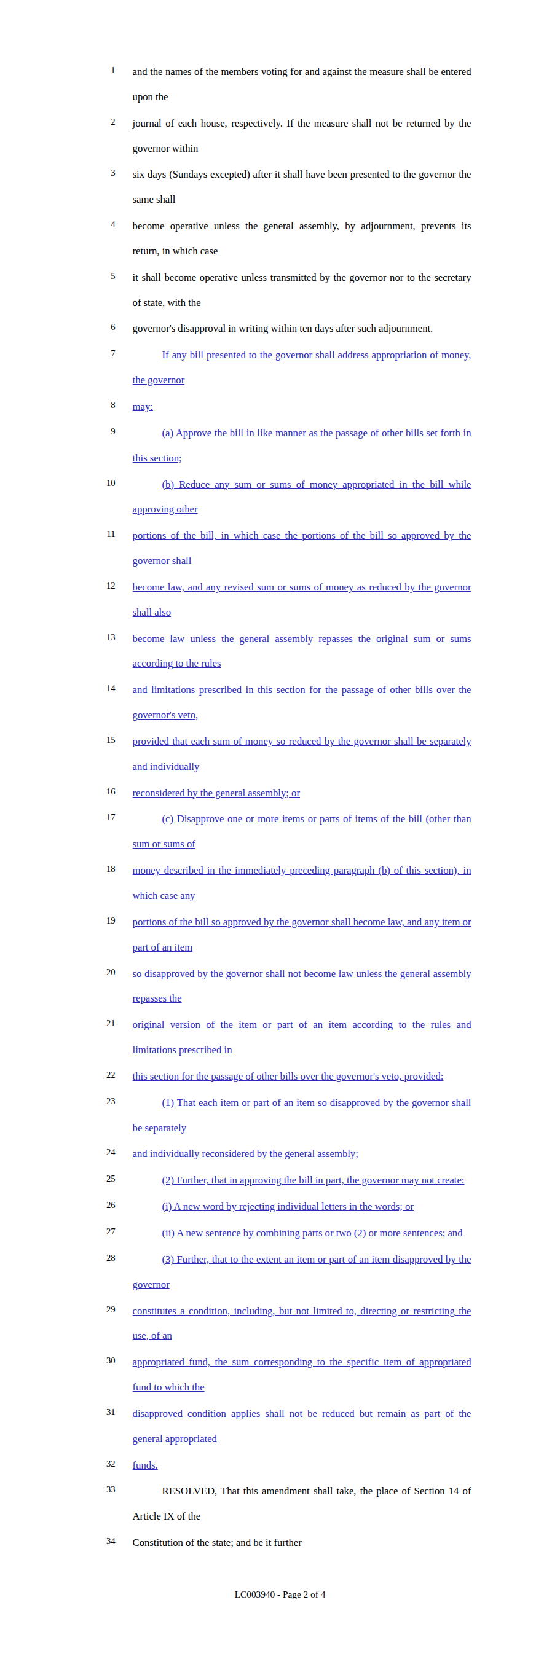| 1 | and the names of the members voting for and against the measure shall be entered upon the |
| 2 | journal of each house, respectively. If the measure shall not be returned by the governor within |
| 3 | six days (Sundays excepted) after it shall have been presented to the governor the same shall |
| 4 | become operative unless the general assembly, by adjournment, prevents its return, in which case |
| 5 | it shall become operative unless transmitted by the governor nor to the secretary of state, with the |
| 6 | governor's disapproval in writing within ten days after such adjournment. |
| 7 | If any bill presented to the governor shall address appropriation of money, the governor |
| 8 | may: |
| 9 | (a) Approve the bill in like manner as the passage of other bills set forth in this section; |
| 10 | (b) Reduce any sum or sums of money appropriated in the bill while approving other |
| 11 | portions of the bill, in which case the portions of the bill so approved by the governor shall |
| 12 | become law, and any revised sum or sums of money as reduced by the governor shall also |
| 13 | become law unless the general assembly repasses the original sum or sums according to the rules |
| 14 | and limitations prescribed in this section for the passage of other bills over the governor's veto, |
| 15 | provided that each sum of money so reduced by the governor shall be separately and individually |
| 16 | reconsidered by the general assembly; or |
| 17 | (c) Disapprove one or more items or parts of items of the bill (other than sum or sums of |
| 18 | money described in the immediately preceding paragraph (b) of this section), in which case any |
| 19 | portions of the bill so approved by the governor shall become law, and any item or part of an item |
| 20 | so disapproved by the governor shall not become law unless the general assembly repasses the |
| 21 | original version of the item or part of an item according to the rules and limitations prescribed in |
| 22 | this section for the passage of other bills over the governor's veto, provided: |
| 23 | (1) That each item or part of an item so disapproved by the governor shall be separately |
| 24 | and individually reconsidered by the general assembly; |
| 25 | (2) Further, that in approving the bill in part, the governor may not create: |
| 26 | (i) A new word by rejecting individual letters in the words; or |
| 27 | (ii) A new sentence by combining parts or two (2) or more sentences; and |
| 28 | (3) Further, that to the extent an item or part of an item disapproved by the governor |
| 29 | constitutes a condition, including, but not limited to, directing or restricting the use, of an |
| 30 | appropriated fund, the sum corresponding to the specific item of appropriated fund to which the |
| 31 | disapproved condition applies shall not be reduced but remain as part of the general appropriated |
| 32 | funds. |
| 33 | RESOLVED, That this amendment shall take, the place of Section 14 of Article IX of the |
| 34 | Constitution of the state; and be it further |
LC003940 - Page 2 of 4